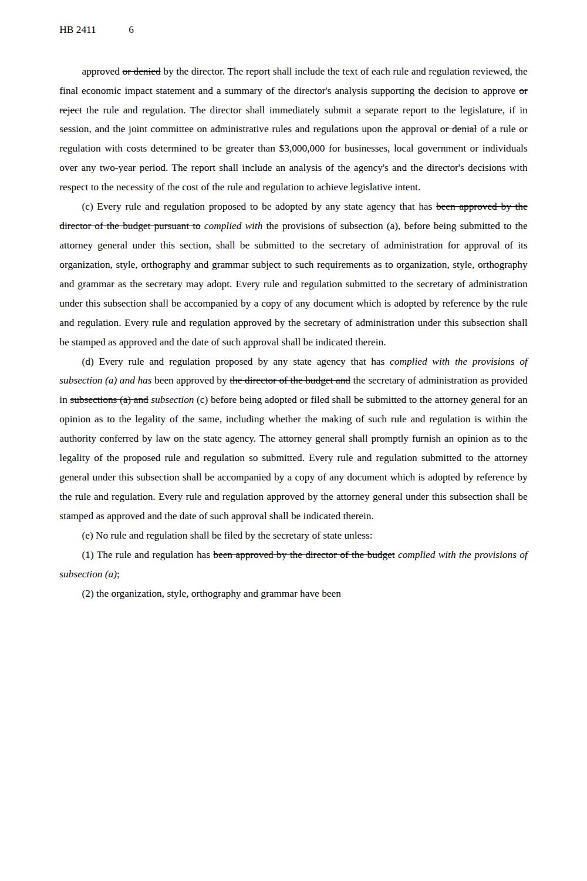HB 2411 6
approved or denied by the director. The report shall include the text of each rule and regulation reviewed, the final economic impact statement and a summary of the director's analysis supporting the decision to approve or reject the rule and regulation. The director shall immediately submit a separate report to the legislature, if in session, and the joint committee on administrative rules and regulations upon the approval or denial of a rule or regulation with costs determined to be greater than $3,000,000 for businesses, local government or individuals over any two-year period. The report shall include an analysis of the agency's and the director's decisions with respect to the necessity of the cost of the rule and regulation to achieve legislative intent.
(c) Every rule and regulation proposed to be adopted by any state agency that has been approved by the director of the budget pursuant to complied with the provisions of subsection (a), before being submitted to the attorney general under this section, shall be submitted to the secretary of administration for approval of its organization, style, orthography and grammar subject to such requirements as to organization, style, orthography and grammar as the secretary may adopt. Every rule and regulation submitted to the secretary of administration under this subsection shall be accompanied by a copy of any document which is adopted by reference by the rule and regulation. Every rule and regulation approved by the secretary of administration under this subsection shall be stamped as approved and the date of such approval shall be indicated therein.
(d) Every rule and regulation proposed by any state agency that has complied with the provisions of subsection (a) and has been approved by the director of the budget and the secretary of administration as provided in subsections (a) and subsection (c) before being adopted or filed shall be submitted to the attorney general for an opinion as to the legality of the same, including whether the making of such rule and regulation is within the authority conferred by law on the state agency. The attorney general shall promptly furnish an opinion as to the legality of the proposed rule and regulation so submitted. Every rule and regulation submitted to the attorney general under this subsection shall be accompanied by a copy of any document which is adopted by reference by the rule and regulation. Every rule and regulation approved by the attorney general under this subsection shall be stamped as approved and the date of such approval shall be indicated therein.
(e) No rule and regulation shall be filed by the secretary of state unless:
(1) The rule and regulation has been approved by the director of the budget complied with the provisions of subsection (a);
(2) the organization, style, orthography and grammar have been